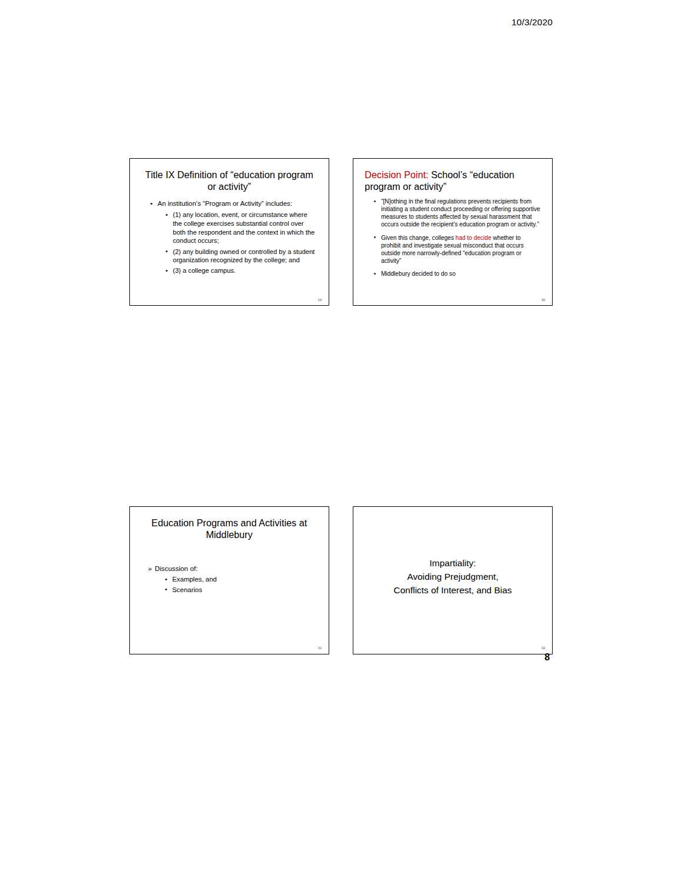10/3/2020
Title IX Definition of “education program or activity”
An institution’s “Program or Activity” includes:
(1) any location, event, or circumstance where the college exercises substantial control over both the respondent and the context in which the conduct occurs;
(2) any building owned or controlled by a student organization recognized by the college; and
(3) a college campus.
29
Decision Point: School’s “education program or activity”
“[N]othing in the final regulations prevents recipients from initiating a student conduct proceeding or offering supportive measures to students affected by sexual harassment that occurs outside the recipient’s education program or activity.”
Given this change, colleges had to decide whether to prohibit and investigate sexual misconduct that occurs outside more narrowly-defined “education program or activity”
Middlebury decided to do so
30
Education Programs and Activities at Middlebury
Discussion of:
Examples, and
Scenarios
31
Impartiality:
Avoiding Prejudgment,
Conflicts of Interest, and Bias
32
8